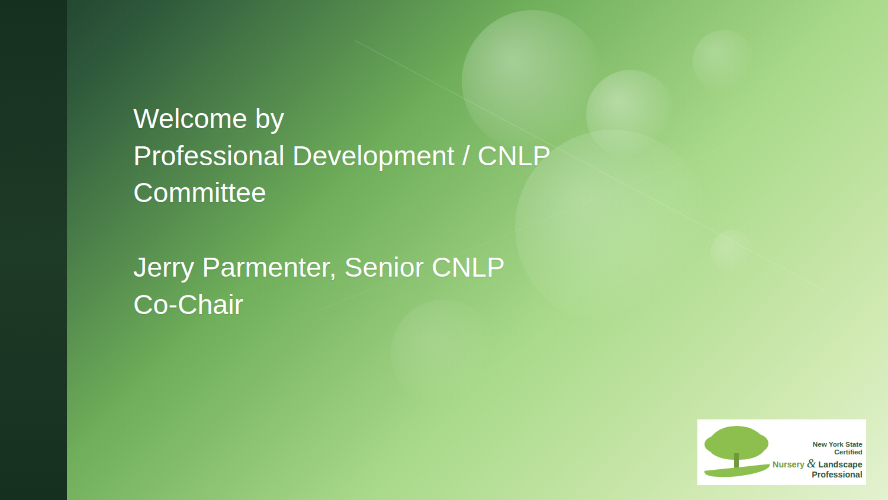Welcome by
Professional Development / CNLP
Committee
Jerry Parmenter, Senior CNLP
Co-Chair
New York State
Certified
Nursery & Landscape
Professional